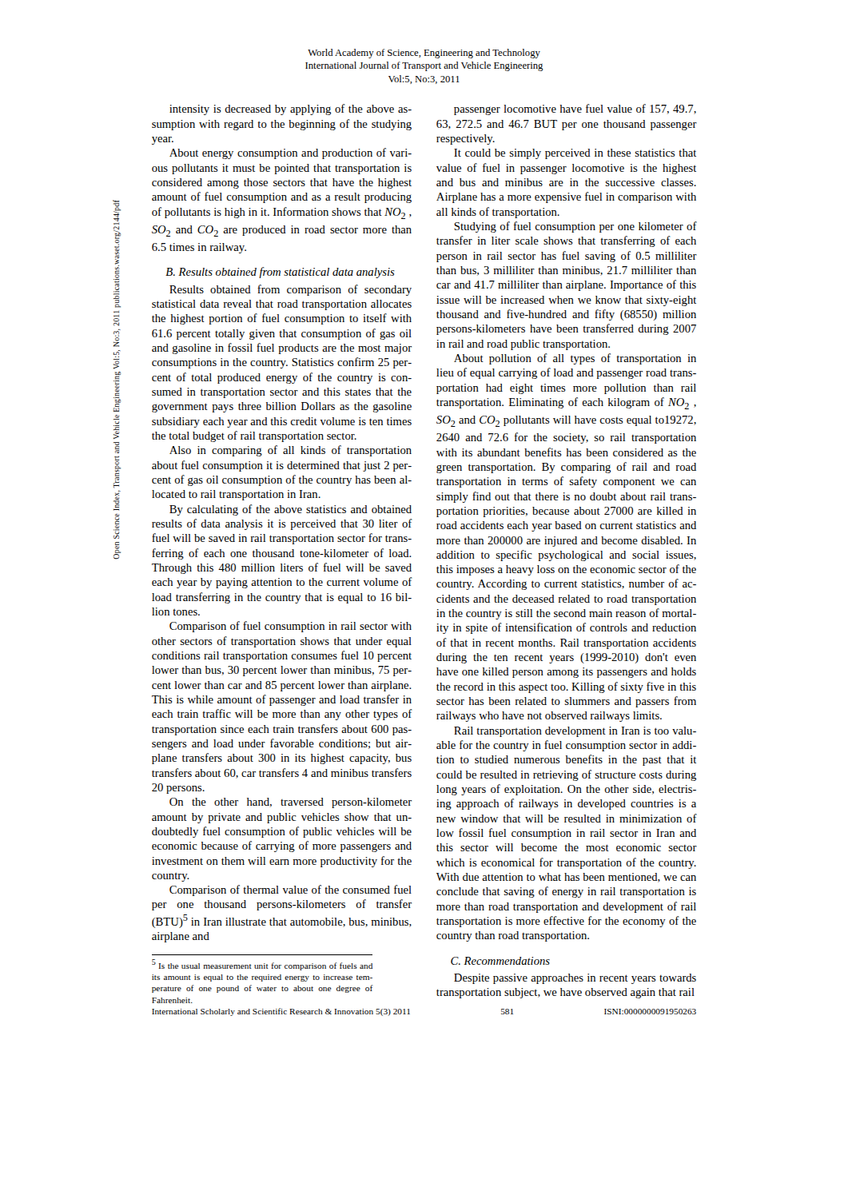Open Science Index, Transport and Vehicle Engineering Vol:5, No:3, 2011 publications.waset.org/2144/pdf
World Academy of Science, Engineering and Technology
International Journal of Transport and Vehicle Engineering
Vol:5, No:3, 2011
intensity is decreased by applying of the above assumption with regard to the beginning of the studying year.
About energy consumption and production of various pollutants it must be pointed that transportation is considered among those sectors that have the highest amount of fuel consumption and as a result producing of pollutants is high in it. Information shows that NO2 , SO2 and CO2 are produced in road sector more than 6.5 times in railway.
B. Results obtained from statistical data analysis
Results obtained from comparison of secondary statistical data reveal that road transportation allocates the highest portion of fuel consumption to itself with 61.6 percent totally given that consumption of gas oil and gasoline in fossil fuel products are the most major consumptions in the country. Statistics confirm 25 percent of total produced energy of the country is consumed in transportation sector and this states that the government pays three billion Dollars as the gasoline subsidiary each year and this credit volume is ten times the total budget of rail transportation sector.
Also in comparing of all kinds of transportation about fuel consumption it is determined that just 2 percent of gas oil consumption of the country has been allocated to rail transportation in Iran.
By calculating of the above statistics and obtained results of data analysis it is perceived that 30 liter of fuel will be saved in rail transportation sector for transferring of each one thousand tone-kilometer of load. Through this 480 million liters of fuel will be saved each year by paying attention to the current volume of load transferring in the country that is equal to 16 billion tones.
Comparison of fuel consumption in rail sector with other sectors of transportation shows that under equal conditions rail transportation consumes fuel 10 percent lower than bus, 30 percent lower than minibus, 75 percent lower than car and 85 percent lower than airplane. This is while amount of passenger and load transfer in each train traffic will be more than any other types of transportation since each train transfers about 600 passengers and load under favorable conditions; but airplane transfers about 300 in its highest capacity, bus transfers about 60, car transfers 4 and minibus transfers 20 persons.
On the other hand, traversed person-kilometer amount by private and public vehicles show that undoubtedly fuel consumption of public vehicles will be economic because of carrying of more passengers and investment on them will earn more productivity for the country.
Comparison of thermal value of the consumed fuel per one thousand persons-kilometers of transfer (BTU)5 in Iran illustrate that automobile, bus, minibus, airplane and
5 Is the usual measurement unit for comparison of fuels and its amount is equal to the required energy to increase temperature of one pound of water to about one degree of Fahrenheit.
passenger locomotive have fuel value of 157, 49.7, 63, 272.5 and 46.7 BUT per one thousand passenger respectively.
It could be simply perceived in these statistics that value of fuel in passenger locomotive is the highest and bus and minibus are in the successive classes. Airplane has a more expensive fuel in comparison with all kinds of transportation.
Studying of fuel consumption per one kilometer of transfer in liter scale shows that transferring of each person in rail sector has fuel saving of 0.5 milliliter than bus, 3 milliliter than minibus, 21.7 milliliter than car and 41.7 milliliter than airplane. Importance of this issue will be increased when we know that sixty-eight thousand and five-hundred and fifty (68550) million persons-kilometers have been transferred during 2007 in rail and road public transportation.
About pollution of all types of transportation in lieu of equal carrying of load and passenger road transportation had eight times more pollution than rail transportation. Eliminating of each kilogram of NO2 , SO2 and CO2 pollutants will have costs equal to19272, 2640 and 72.6 for the society, so rail transportation with its abundant benefits has been considered as the green transportation. By comparing of rail and road transportation in terms of safety component we can simply find out that there is no doubt about rail transportation priorities, because about 27000 are killed in road accidents each year based on current statistics and more than 200000 are injured and become disabled. In addition to specific psychological and social issues, this imposes a heavy loss on the economic sector of the country. According to current statistics, number of accidents and the deceased related to road transportation in the country is still the second main reason of mortality in spite of intensification of controls and reduction of that in recent months. Rail transportation accidents during the ten recent years (1999-2010) don't even have one killed person among its passengers and holds the record in this aspect too. Killing of sixty five in this sector has been related to slummers and passers from railways who have not observed railways limits.
Rail transportation development in Iran is too valuable for the country in fuel consumption sector in addition to studied numerous benefits in the past that it could be resulted in retrieving of structure costs during long years of exploitation. On the other side, electrising approach of railways in developed countries is a new window that will be resulted in minimization of low fossil fuel consumption in rail sector in Iran and this sector will become the most economic sector which is economical for transportation of the country. With due attention to what has been mentioned, we can conclude that saving of energy in rail transportation is more than road transportation and development of rail transportation is more effective for the economy of the country than road transportation.
C. Recommendations
Despite passive approaches in recent years towards transportation subject, we have observed again that rail
International Scholarly and Scientific Research & Innovation 5(3) 2011 581 ISNI:0000000091950263